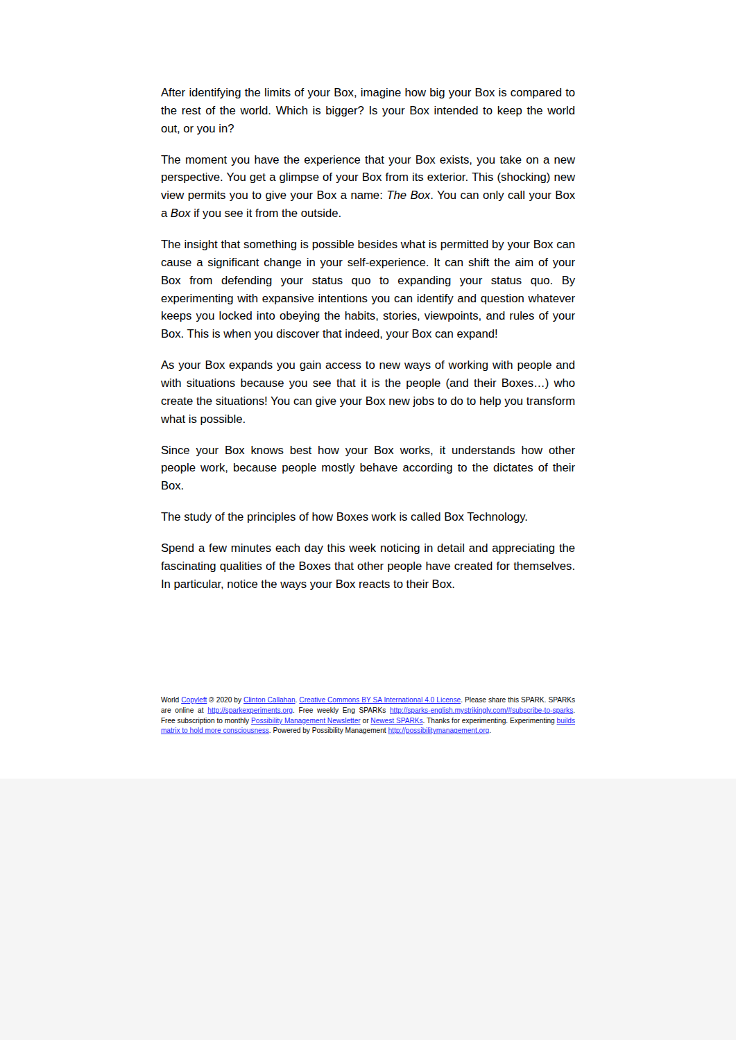After identifying the limits of your Box, imagine how big your Box is compared to the rest of the world. Which is bigger? Is your Box intended to keep the world out, or you in?
The moment you have the experience that your Box exists, you take on a new perspective. You get a glimpse of your Box from its exterior. This (shocking) new view permits you to give your Box a name: The Box. You can only call your Box a Box if you see it from the outside.
The insight that something is possible besides what is permitted by your Box can cause a significant change in your self-experience. It can shift the aim of your Box from defending your status quo to expanding your status quo. By experimenting with expansive intentions you can identify and question whatever keeps you locked into obeying the habits, stories, viewpoints, and rules of your Box. This is when you discover that indeed, your Box can expand!
As your Box expands you gain access to new ways of working with people and with situations because you see that it is the people (and their Boxes…) who create the situations! You can give your Box new jobs to do to help you transform what is possible.
Since your Box knows best how your Box works, it understands how other people work, because people mostly behave according to the dictates of their Box.
The study of the principles of how Boxes work is called Box Technology.
Spend a few minutes each day this week noticing in detail and appreciating the fascinating qualities of the Boxes that other people have created for themselves. In particular, notice the ways your Box reacts to their Box.
World Copyleft © 2020 by Clinton Callahan. Creative Commons BY SA International 4.0 License. Please share this SPARK. SPARKs are online at http://sparkexperiments.org. Free weekly Eng SPARKs http://sparks-english.mystrikingly.com/#subscribe-to-sparks. Free subscription to monthly Possibility Management Newsletter or Newest SPARKs. Thanks for experimenting. Experimenting builds matrix to hold more consciousness. Powered by Possibility Management http://possibilitymanagement.org.